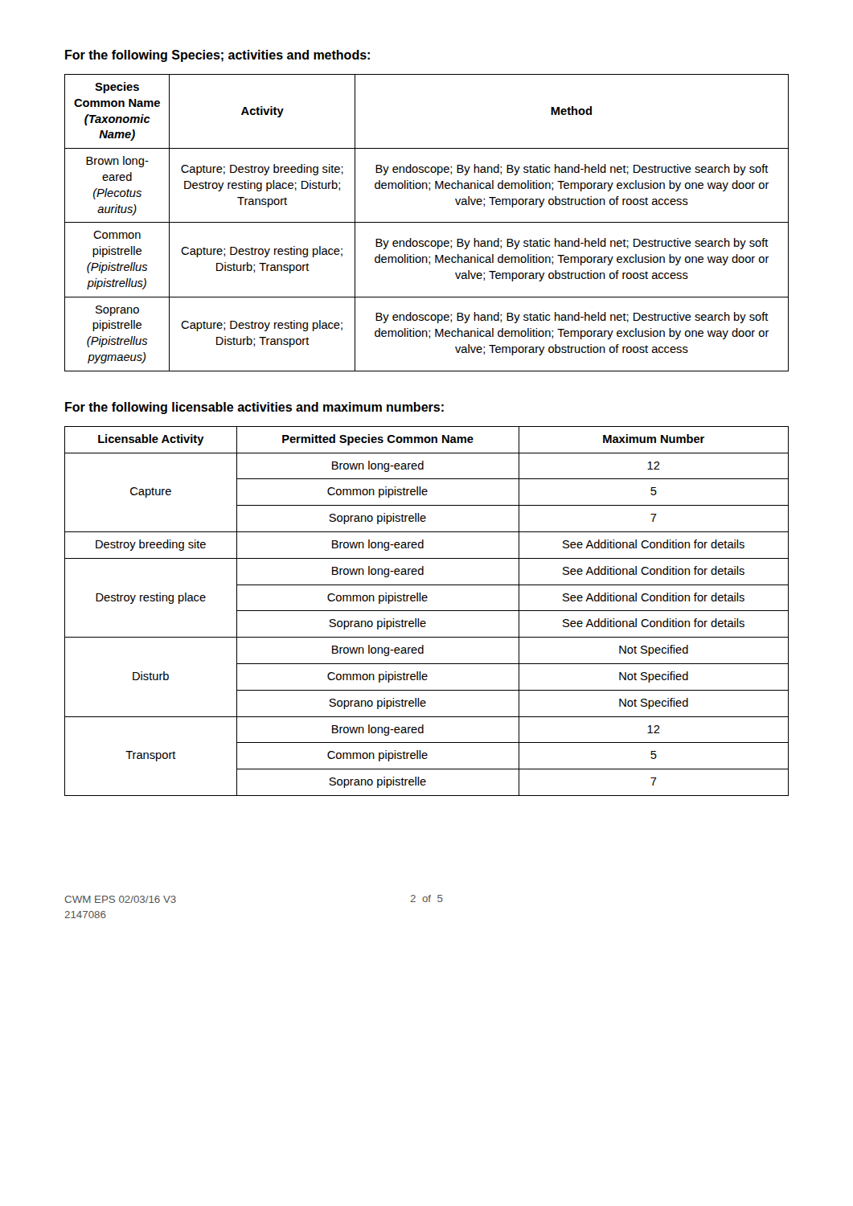For the following Species; activities and methods:
| Species Common Name (Taxonomic Name) | Activity | Method |
| --- | --- | --- |
| Brown long-eared (Plecotus auritus) | Capture; Destroy breeding site; Destroy resting place; Disturb; Transport | By endoscope; By hand; By static hand-held net; Destructive search by soft demolition; Mechanical demolition; Temporary exclusion by one way door or valve; Temporary obstruction of roost access |
| Common pipistrelle (Pipistrellus pipistrellus) | Capture; Destroy resting place; Disturb; Transport | By endoscope; By hand; By static hand-held net; Destructive search by soft demolition; Mechanical demolition; Temporary exclusion by one way door or valve; Temporary obstruction of roost access |
| Soprano pipistrelle (Pipistrellus pygmaeus) | Capture; Destroy resting place; Disturb; Transport | By endoscope; By hand; By static hand-held net; Destructive search by soft demolition; Mechanical demolition; Temporary exclusion by one way door or valve; Temporary obstruction of roost access |
For the following licensable activities and maximum numbers:
| Licensable Activity | Permitted Species Common Name | Maximum Number |
| --- | --- | --- |
| Capture | Brown long-eared | 12 |
| Common pipistrelle | 5 |
| Soprano pipistrelle | 7 |
| Destroy breeding site | Brown long-eared | See Additional Condition for details |
| Destroy resting place | Brown long-eared | See Additional Condition for details |
| Common pipistrelle | See Additional Condition for details |
| Soprano pipistrelle | See Additional Condition for details |
| Disturb | Brown long-eared | Not Specified |
| Common pipistrelle | Not Specified |
| Soprano pipistrelle | Not Specified |
| Transport | Brown long-eared | 12 |
| Common pipistrelle | 5 |
| Soprano pipistrelle | 7 |
CWM EPS 02/03/16 V3
2147086
2 of 5